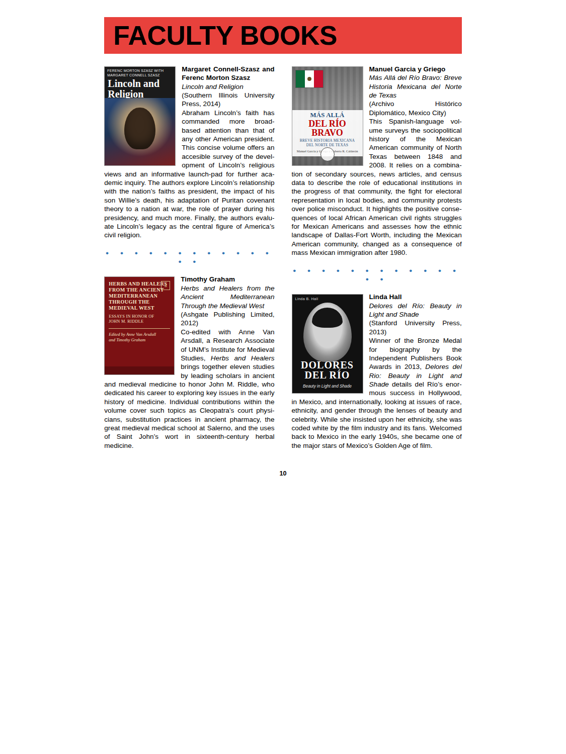FACULTY BOOKS
FERENC MORTON SZASZ WITH
MARGARET CONNELL SZASZ
Lincoln and
Religion
Margaret Connell-Szasz and Ferenc Morton Szasz
Lincoln and Religion
(Southern Illinois University Press, 2014)
Abraham Lincoln’s faith has commanded more broad-based attention than that of any other American president. This concise volume offers an accesible survey of the development of Lincoln’s religious views and an informative launch-pad for further academic inquiry. The authors explore Lincoln’s relationship with the nation’s faiths as president, the impact of his son Willie’s death, his adaptation of Puritan covenant theory to a nation at war, the role of prayer during his presidency, and much more. Finally, the authors evaluate Lincoln’s legacy as the central figure of America’s civil religion.
• • • • • • • • • • • • • •
a
Herbs and Healers
from the Ancient
Mediterranean
through the
Medieval West
Essays in Honor of
John M. Riddle
Edited by Anne Van Arsdall
and Timothy Graham
Timothy Graham
Herbs and Healers from the Ancient Mediterranean Through the Medieval West
(Ashgate Publishing Limited, 2012)
Co-edited with Anne Van Arsdall, a Research Associate of UNM’s Institute for Medieval Studies, Herbs and Healers brings together eleven studies by leading scholars in ancient and medieval medicine to honor John M. Riddle, who dedicated his career to exploring key issues in the early history of medicine. Individual contributions within the volume cover such topics as Cleopatra’s court physicians, substitution practices in ancient pharmacy, the great medieval medical school at Salerno, and the uses of Saint John’s wort in sixteenth-century herbal medicine.
MÁS ALLÁ
DEL RÍO BRAVO
BREVE HISTORIA MEXICANA
DEL NORTE DE TEXAS
Manuel García y Griego y Roberto R. Calderón
Manuel Garcia y Griego
Más Allá del Río Bravo: Breve Historia Mexicana del Norte de Texas
(Archivo Histórico Diplomático, Mexico City)
This Spanish-language volume surveys the sociopolitical history of the Mexican American community of North Texas between 1848 and 2008. It relies on a combination of secondary sources, news articles, and census data to describe the role of educational institutions in the progress of that community, the fight for electoral representation in local bodies, and community protests over police misconduct. It highlights the positive consequences of local African American civil rights struggles for Mexican Americans and assesses how the ethnic landscape of Dallas-Fort Worth, including the Mexican American community, changed as a consequence of mass Mexican immigration after 1980.
• • • • • • • • • • • • • •
Linda B. Hall
DOLORES
DEL RÍO
Beauty in Light and Shade
Linda Hall
Delores del Río: Beauty in Light and Shade
(Stanford University Press, 2013)
Winner of the Bronze Medal for biography by the Independent Publishers Book Awards in 2013, Delores del Rio: Beauty in Light and Shade details del Río’s enormous success in Hollywood, in Mexico, and internationally, looking at issues of race, ethnicity, and gender through the lenses of beauty and celebrity. While she insisted upon her ethnicity, she was coded white by the film industry and its fans. Welcomed back to Mexico in the early 1940s, she became one of the major stars of Mexico’s Golden Age of film.
10